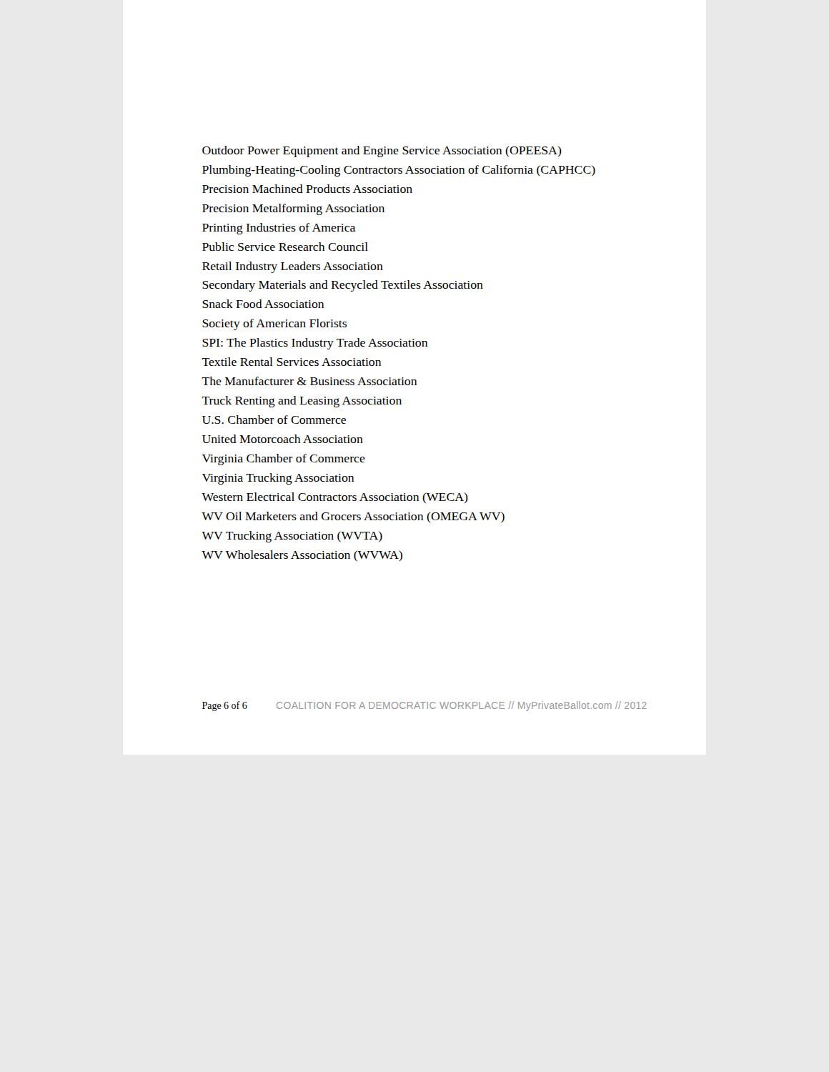Outdoor Power Equipment and Engine Service Association (OPEESA)
Plumbing-Heating-Cooling Contractors Association of California (CAPHCC)
Precision Machined Products Association
Precision Metalforming Association
Printing Industries of America
Public Service Research Council
Retail Industry Leaders Association
Secondary Materials and Recycled Textiles Association
Snack Food Association
Society of American Florists
SPI: The Plastics Industry Trade Association
Textile Rental Services Association
The Manufacturer & Business Association
Truck Renting and Leasing Association
U.S. Chamber of Commerce
United Motorcoach Association
Virginia Chamber of Commerce
Virginia Trucking Association
Western Electrical Contractors Association (WECA)
WV Oil Marketers and Grocers Association (OMEGA WV)
WV Trucking Association (WVTA)
WV Wholesalers Association (WVWA)
Page 6 of 6 COALITION FOR A DEMOCRATIC WORKPLACE // MyPrivateBallot.com // 2012